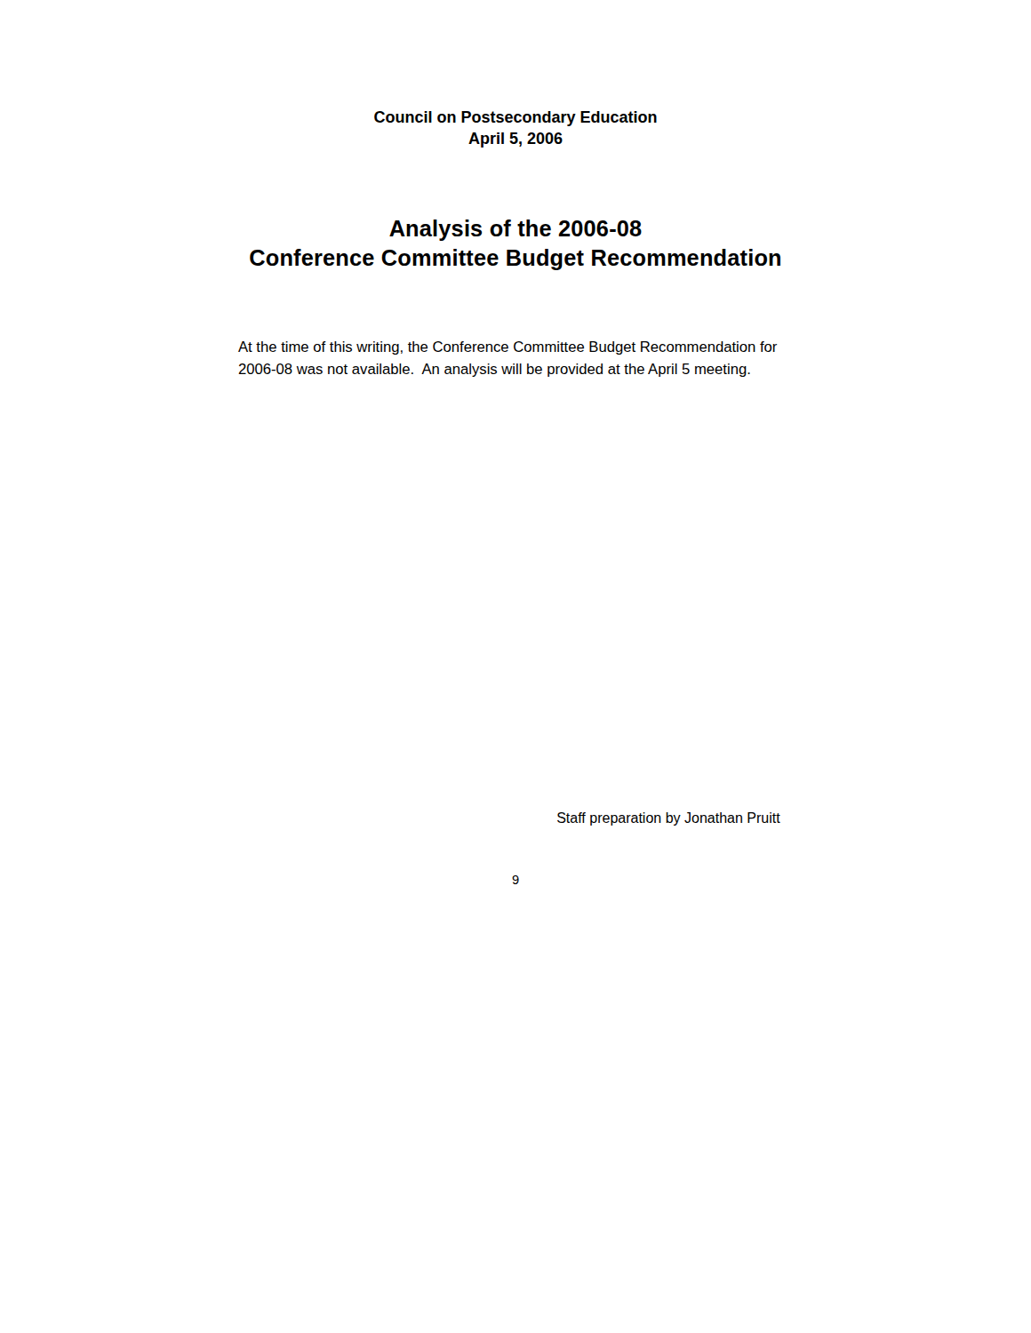Council on Postsecondary Education
April 5, 2006
Analysis of the 2006-08
Conference Committee Budget Recommendation
At the time of this writing, the Conference Committee Budget Recommendation for 2006-08 was not available. An analysis will be provided at the April 5 meeting.
Staff preparation by Jonathan Pruitt
9